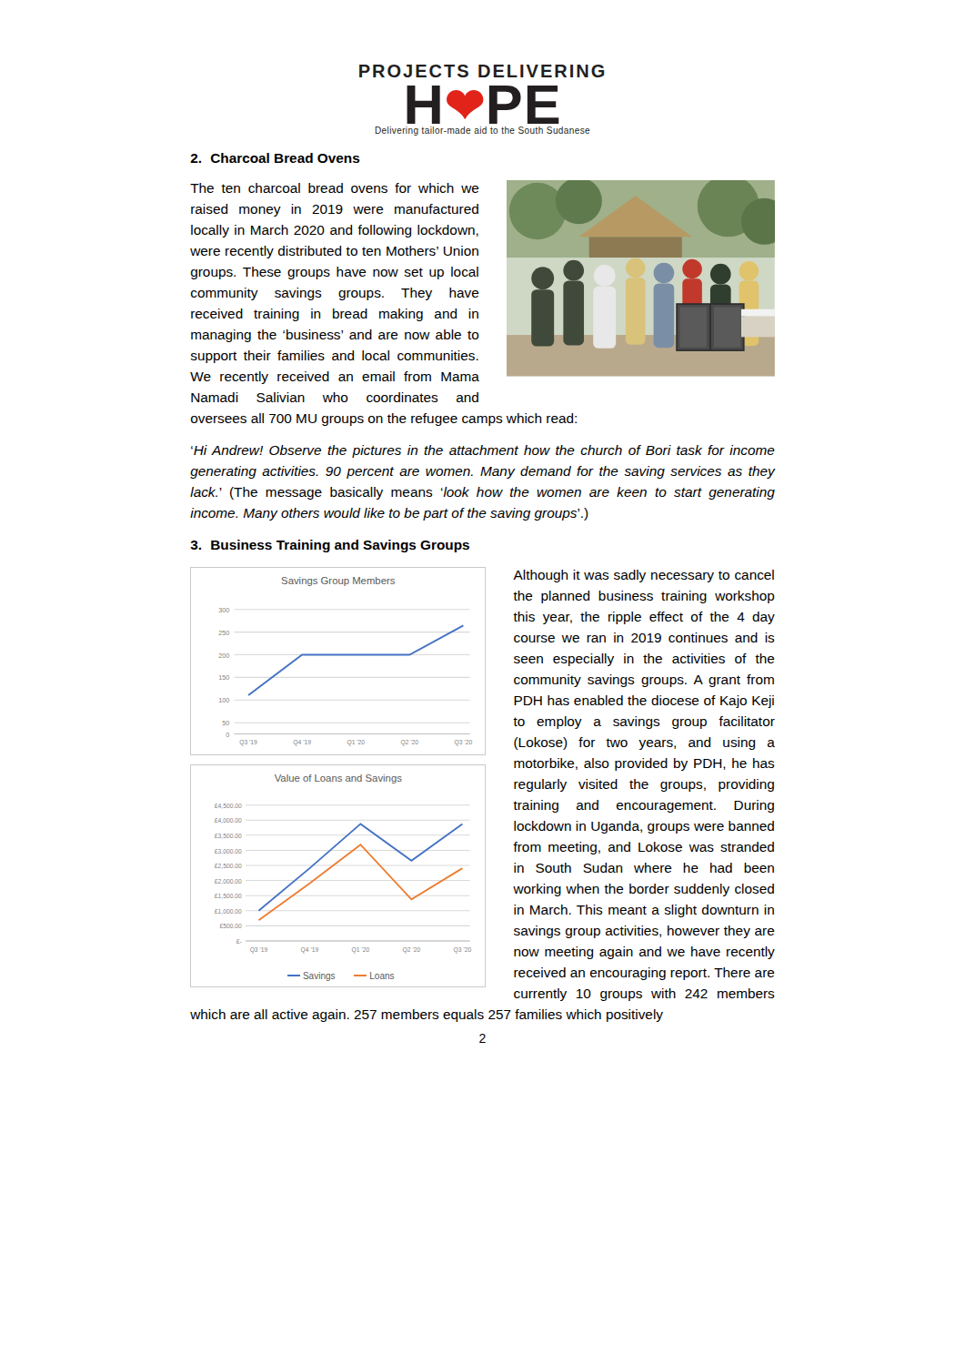PROJECTS DELIVERING
H❤PE
Delivering tailor-made aid to the South Sudanese
2. Charcoal Bread Ovens
The ten charcoal bread ovens for which we raised money in 2019 were manufactured locally in March 2020 and following lockdown, were recently distributed to ten Mothers’ Union groups. These groups have now set up local community savings groups. They have received training in bread making and in managing the ‘business’ and are now able to support their families and local communities. We recently received an email from Mama Namadi Salivian who coordinates and oversees all 700 MU groups on the refugee camps which read:
‘Hi Andrew! Observe the pictures in the attachment how the church of Bori task for income generating activities. 90 percent are women. Many demand for the saving services as they lack.’ (The message basically means ‘look how the women are keen to start generating income. Many others would like to be part of the saving groups’.)
3. Business Training and Savings Groups
Savings Group Members
300 250 200 150 100 50 0 Q3 '19 Q4 '19 Q1 '20 Q2 '20 Q3 '20
Value of Loans and Savings
£4,500.00 £4,000.00 £3,500.00 £3,000.00 £2,500.00 £2,000.00 £1,500.00 £1,000.00 £500.00 £- Q3 '19 Q4 '19 Q1 '20 Q2 '20 Q3 '20
Savings Loans
Although it was sadly necessary to cancel the planned business training workshop this year, the ripple effect of the 4 day course we ran in 2019 continues and is seen especially in the activities of the community savings groups. A grant from PDH has enabled the diocese of Kajo Keji to employ a savings group facilitator (Lokose) for two years, and using a motorbike, also provided by PDH, he has regularly visited the groups, providing training and encouragement. During lockdown in Uganda, groups were banned from meeting, and Lokose was stranded in South Sudan where he had been working when the border suddenly closed in March. This meant a slight downturn in savings group activities, however they are now meeting again and we have recently received an encouraging report. There are currently 10 groups with 242 members which are all active again. 257 members equals 257 families which positively
2